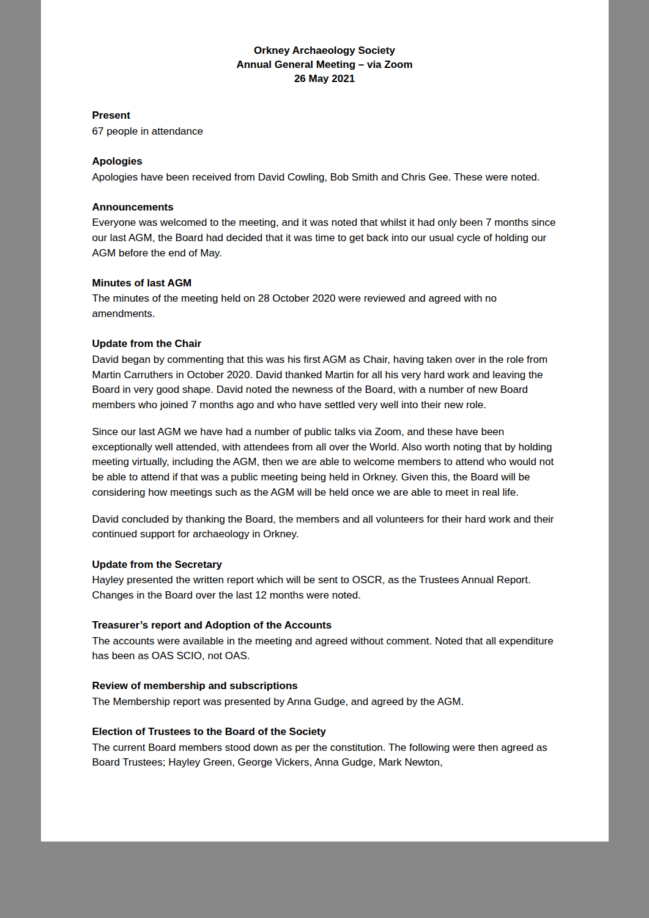Orkney Archaeology Society
Annual General Meeting – via Zoom
26 May 2021
Present
67 people in attendance
Apologies
Apologies have been received from David Cowling, Bob Smith and Chris Gee. These were noted.
Announcements
Everyone was welcomed to the meeting, and it was noted that whilst it had only been 7 months since our last AGM, the Board had decided that it was time to get back into our usual cycle of holding our AGM before the end of May.
Minutes of last AGM
The minutes of the meeting held on 28 October 2020 were reviewed and agreed with no amendments.
Update from the Chair
David began by commenting that this was his first AGM as Chair, having taken over in the role from Martin Carruthers in October 2020. David thanked Martin for all his very hard work and leaving the Board in very good shape. David noted the newness of the Board, with a number of new Board members who joined 7 months ago and who have settled very well into their new role.
Since our last AGM we have had a number of public talks via Zoom, and these have been exceptionally well attended, with attendees from all over the World. Also worth noting that by holding meeting virtually, including the AGM, then we are able to welcome members to attend who would not be able to attend if that was a public meeting being held in Orkney. Given this, the Board will be considering how meetings such as the AGM will be held once we are able to meet in real life.
David concluded by thanking the Board, the members and all volunteers for their hard work and their continued support for archaeology in Orkney.
Update from the Secretary
Hayley presented the written report which will be sent to OSCR, as the Trustees Annual Report. Changes in the Board over the last 12 months were noted.
Treasurer’s report and Adoption of the Accounts
The accounts were available in the meeting and agreed without comment. Noted that all expenditure has been as OAS SCIO, not OAS.
Review of membership and subscriptions
The Membership report was presented by Anna Gudge, and agreed by the AGM.
Election of Trustees to the Board of the Society
The current Board members stood down as per the constitution. The following were then agreed as Board Trustees; Hayley Green, George Vickers, Anna Gudge, Mark Newton,